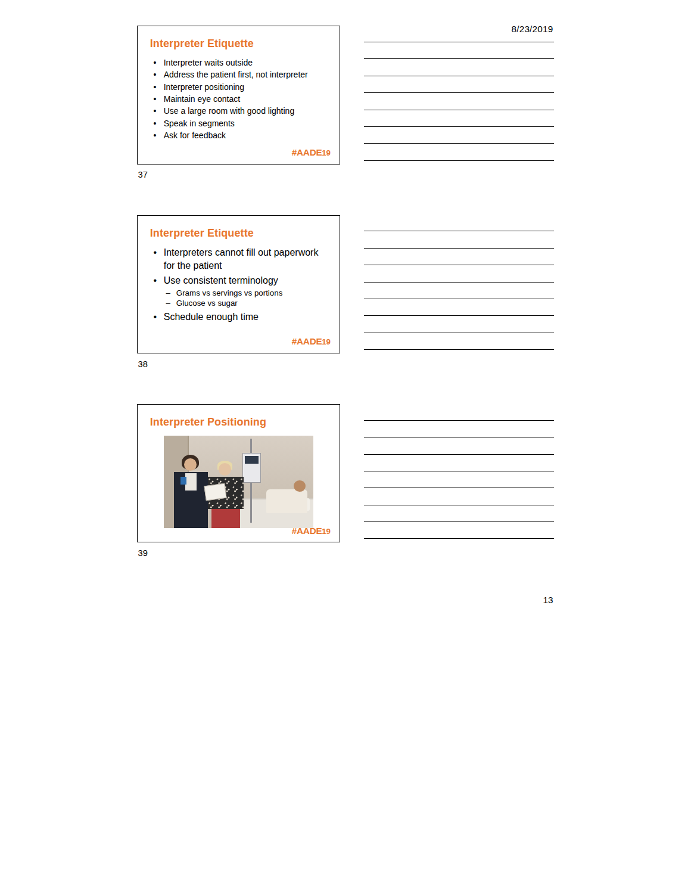8/23/2019
Interpreter Etiquette
Interpreter waits outside
Address the patient first, not interpreter
Interpreter positioning
Maintain eye contact
Use a large room with good lighting
Speak in segments
Ask for feedback
#AADE 19
37
Interpreter Etiquette
Interpreters cannot fill out paperwork for the patient
Use consistent terminology
Grams vs servings vs portions
Glucose vs sugar
Schedule enough time
#AADE 19
38
Interpreter Positioning
#AADE 19
39
13